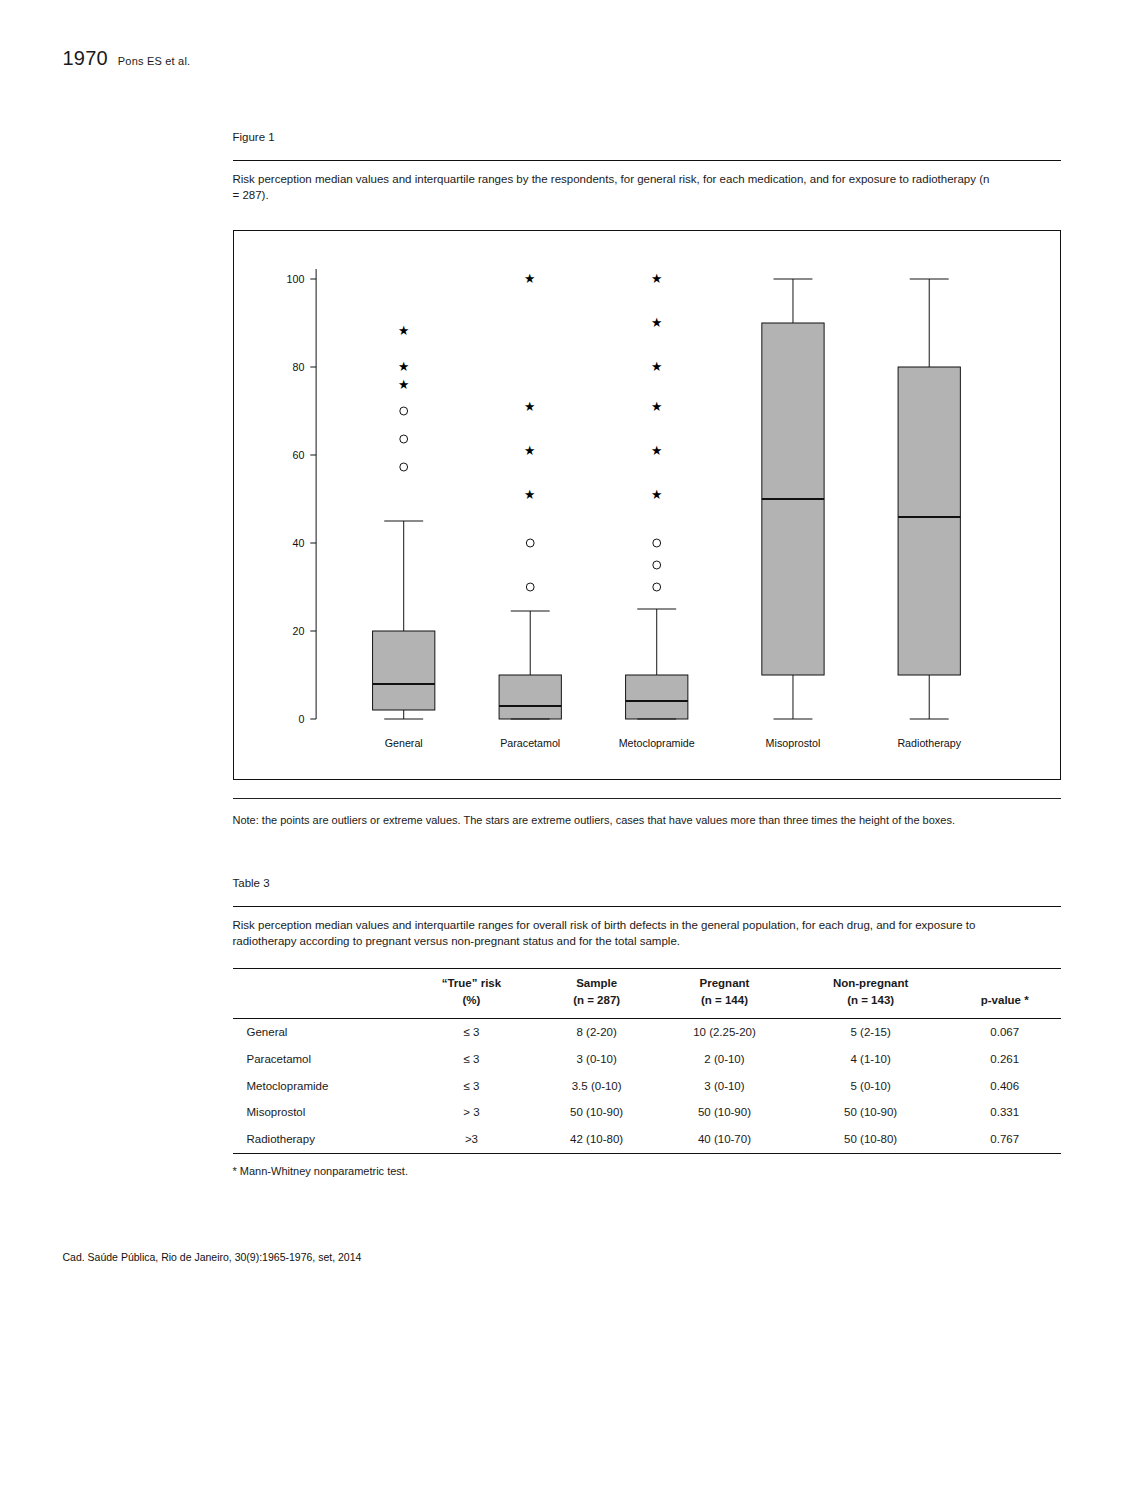1970
Pons ES et al.
Figure 1
Risk perception median values and interquartile ranges by the respondents, for general risk, for each medication, and for exposure to radiotherapy (n = 287).
100 80 60 40 20 0 ★ ★ ★ ★ ★ ★ ★ ★ ★ ★ ★ ★ ★ General Paracetamol Metoclopramide Misoprostol Radiotherapy
Note: the points are outliers or extreme values. The stars are extreme outliers, cases that have values more than three times the height of the boxes.
Table 3
Risk perception median values and interquartile ranges for overall risk of birth defects in the general population, for each drug, and for exposure to radiotherapy according to pregnant versus non-pregnant status and for the total sample.
| | “True” risk (%) | Sample (n = 287) | Pregnant (n = 144) | Non-pregnant (n = 143) | p-value * |
| --- | --- | --- | --- | --- | --- |
| General | ≤ 3 | 8 (2-20) | 10 (2.25-20) | 5 (2-15) | 0.067 |
| Paracetamol | ≤ 3 | 3 (0-10) | 2 (0-10) | 4 (1-10) | 0.261 |
| Metoclopramide | ≤ 3 | 3.5 (0-10) | 3 (0-10) | 5 (0-10) | 0.406 |
| Misoprostol | > 3 | 50 (10-90) | 50 (10-90) | 50 (10-90) | 0.331 |
| Radiotherapy | >3 | 42 (10-80) | 40 (10-70) | 50 (10-80) | 0.767 |
* Mann-Whitney nonparametric test.
Cad. Saúde Pública, Rio de Janeiro, 30(9):1965-1976, set, 2014